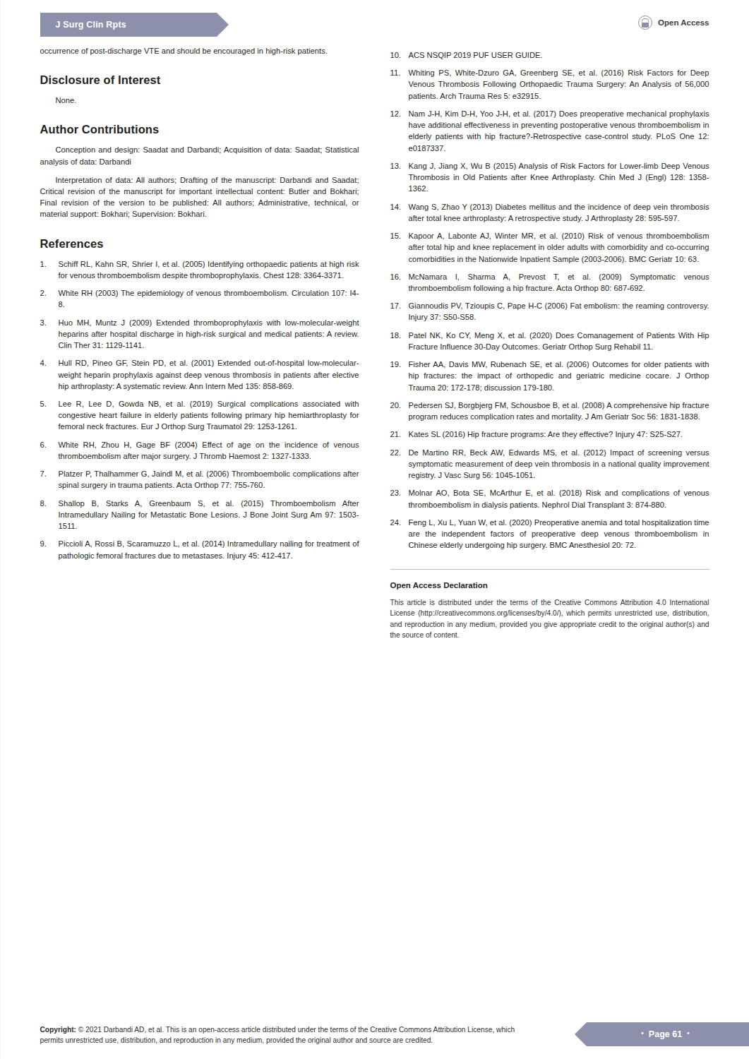J Surg Clin Rpts
Open Access
occurrence of post-discharge VTE and should be encouraged in high-risk patients.
Disclosure of Interest
None.
Author Contributions
Conception and design: Saadat and Darbandi; Acquisition of data: Saadat; Statistical analysis of data: Darbandi
Interpretation of data: All authors; Drafting of the manuscript: Darbandi and Saadat; Critical revision of the manuscript for important intellectual content: Butler and Bokhari; Final revision of the version to be published: All authors; Administrative, technical, or material support: Bokhari; Supervision: Bokhari.
References
Schiff RL, Kahn SR, Shrier I, et al. (2005) Identifying orthopaedic patients at high risk for venous thromboembolism despite thromboprophylaxis. Chest 128: 3364-3371.
White RH (2003) The epidemiology of venous thromboembolism. Circulation 107: I4-8.
Huo MH, Muntz J (2009) Extended thromboprophylaxis with low-molecular-weight heparins after hospital discharge in high-risk surgical and medical patients: A review. Clin Ther 31: 1129-1141.
Hull RD, Pineo GF, Stein PD, et al. (2001) Extended out-of-hospital low-molecular-weight heparin prophylaxis against deep venous thrombosis in patients after elective hip arthroplasty: A systematic review. Ann Intern Med 135: 858-869.
Lee R, Lee D, Gowda NB, et al. (2019) Surgical complications associated with congestive heart failure in elderly patients following primary hip hemiarthroplasty for femoral neck fractures. Eur J Orthop Surg Traumatol 29: 1253-1261.
White RH, Zhou H, Gage BF (2004) Effect of age on the incidence of venous thromboembolism after major surgery. J Thromb Haemost 2: 1327-1333.
Platzer P, Thalhammer G, Jaindl M, et al. (2006) Thromboembolic complications after spinal surgery in trauma patients. Acta Orthop 77: 755-760.
Shallop B, Starks A, Greenbaum S, et al. (2015) Thromboembolism After Intramedullary Nailing for Metastatic Bone Lesions. J Bone Joint Surg Am 97: 1503-1511.
Piccioli A, Rossi B, Scaramuzzo L, et al. (2014) Intramedullary nailing for treatment of pathologic femoral fractures due to metastases. Injury 45: 412-417.
ACS NSQIP 2019 PUF USER GUIDE.
Whiting PS, White-Dzuro GA, Greenberg SE, et al. (2016) Risk Factors for Deep Venous Thrombosis Following Orthopaedic Trauma Surgery: An Analysis of 56,000 patients. Arch Trauma Res 5: e32915.
Nam J-H, Kim D-H, Yoo J-H, et al. (2017) Does preoperative mechanical prophylaxis have additional effectiveness in preventing postoperative venous thromboembolism in elderly patients with hip fracture?-Retrospective case-control study. PLoS One 12: e0187337.
Kang J, Jiang X, Wu B (2015) Analysis of Risk Factors for Lower-limb Deep Venous Thrombosis in Old Patients after Knee Arthroplasty. Chin Med J (Engl) 128: 1358-1362.
Wang S, Zhao Y (2013) Diabetes mellitus and the incidence of deep vein thrombosis after total knee arthroplasty: A retrospective study. J Arthroplasty 28: 595-597.
Kapoor A, Labonte AJ, Winter MR, et al. (2010) Risk of venous thromboembolism after total hip and knee replacement in older adults with comorbidity and co-occurring comorbidities in the Nationwide Inpatient Sample (2003-2006). BMC Geriatr 10: 63.
McNamara I, Sharma A, Prevost T, et al. (2009) Symptomatic venous thromboembolism following a hip fracture. Acta Orthop 80: 687-692.
Giannoudis PV, Tzioupis C, Pape H-C (2006) Fat embolism: the reaming controversy. Injury 37: S50-S58.
Patel NK, Ko CY, Meng X, et al. (2020) Does Comanagement of Patients With Hip Fracture Influence 30-Day Outcomes. Geriatr Orthop Surg Rehabil 11.
Fisher AA, Davis MW, Rubenach SE, et al. (2006) Outcomes for older patients with hip fractures: the impact of orthopedic and geriatric medicine cocare. J Orthop Trauma 20: 172-178; discussion 179-180.
Pedersen SJ, Borgbjerg FM, Schousboe B, et al. (2008) A comprehensive hip fracture program reduces complication rates and mortality. J Am Geriatr Soc 56: 1831-1838.
Kates SL (2016) Hip fracture programs: Are they effective? Injury 47: S25-S27.
De Martino RR, Beck AW, Edwards MS, et al. (2012) Impact of screening versus symptomatic measurement of deep vein thrombosis in a national quality improvement registry. J Vasc Surg 56: 1045-1051.
Molnar AO, Bota SE, McArthur E, et al. (2018) Risk and complications of venous thromboembolism in dialysis patients. Nephrol Dial Transplant 3: 874-880.
Feng L, Xu L, Yuan W, et al. (2020) Preoperative anemia and total hospitalization time are the independent factors of preoperative deep venous thromboembolism in Chinese elderly undergoing hip surgery. BMC Anesthesiol 20: 72.
Open Access Declaration
This article is distributed under the terms of the Creative Commons Attribution 4.0 International License (http://creativecommons.org/licenses/by/4.0/), which permits unrestricted use, distribution, and reproduction in any medium, provided you give appropriate credit to the original author(s) and the source of content.
Copyright: © 2021 Darbandi AD, et al. This is an open-access article distributed under the terms of the Creative Commons Attribution License, which permits unrestricted use, distribution, and reproduction in any medium, provided the original author and source are credited.
• Page 61 •